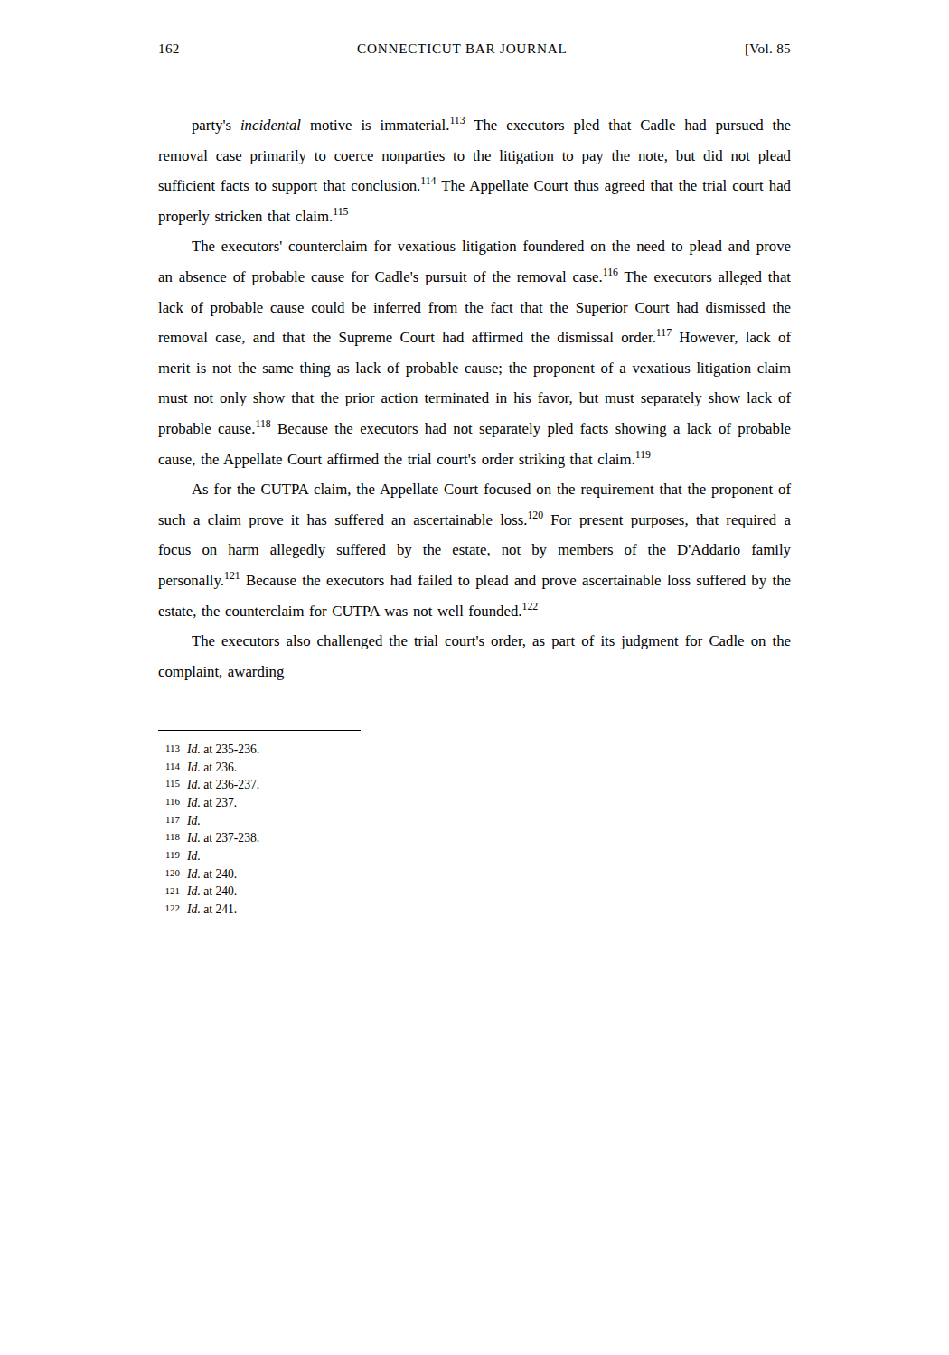162 CONNECTICUT BAR JOURNAL [Vol. 85
party's incidental motive is immaterial.113 The executors pled that Cadle had pursued the removal case primarily to coerce nonparties to the litigation to pay the note, but did not plead sufficient facts to support that conclusion.114 The Appellate Court thus agreed that the trial court had properly stricken that claim.115
The executors' counterclaim for vexatious litigation foundered on the need to plead and prove an absence of probable cause for Cadle's pursuit of the removal case.116 The executors alleged that lack of probable cause could be inferred from the fact that the Superior Court had dismissed the removal case, and that the Supreme Court had affirmed the dismissal order.117 However, lack of merit is not the same thing as lack of probable cause; the proponent of a vexatious litigation claim must not only show that the prior action terminated in his favor, but must separately show lack of probable cause.118 Because the executors had not separately pled facts showing a lack of probable cause, the Appellate Court affirmed the trial court's order striking that claim.119
As for the CUTPA claim, the Appellate Court focused on the requirement that the proponent of such a claim prove it has suffered an ascertainable loss.120 For present purposes, that required a focus on harm allegedly suffered by the estate, not by members of the D'Addario family personally.121 Because the executors had failed to plead and prove ascertainable loss suffered by the estate, the counterclaim for CUTPA was not well founded.122
The executors also challenged the trial court's order, as part of its judgment for Cadle on the complaint, awarding
113 Id. at 235-236.
114 Id. at 236.
115 Id. at 236-237.
116 Id. at 237.
117 Id.
118 Id. at 237-238.
119 Id.
120 Id. at 240.
121 Id. at 240.
122 Id. at 241.